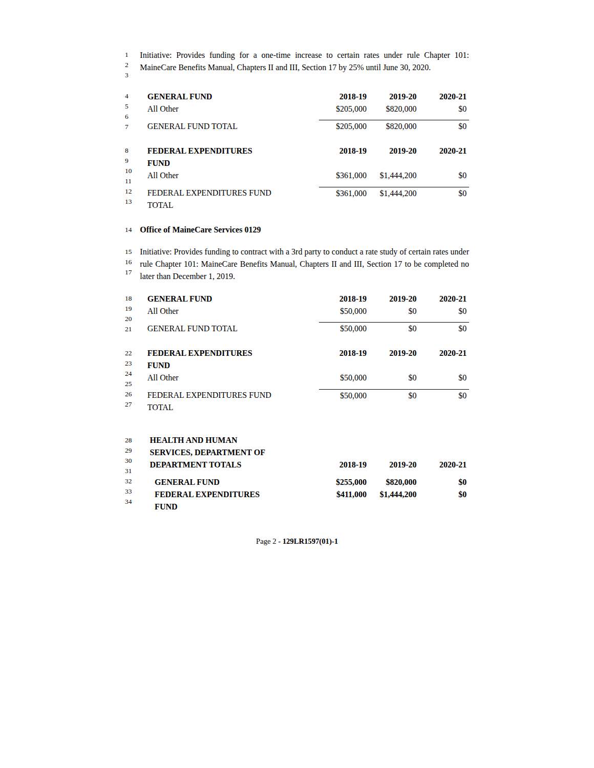1
2
3
Initiative: Provides funding for a one-time increase to certain rates under rule Chapter 101: MaineCare Benefits Manual, Chapters II and III, Section 17 by 25% until June 30, 2020.
4
5
6
7
| GENERAL FUND | 2018-19 | 2019-20 | 2020-21 |
| All Other | $205,000 | $820,000 | $0 |
| GENERAL FUND TOTAL | $205,000 | $820,000 | $0 |
8
9
10
11
12
13
| FEDERAL EXPENDITURES FUND | 2018-19 | 2019-20 | 2020-21 |
| All Other | $361,000 | $1,444,200 | $0 |
| FEDERAL EXPENDITURES FUND TOTAL | $361,000 | $1,444,200 | $0 |
14
Office of MaineCare Services 0129
15
16
17
Initiative: Provides funding to contract with a 3rd party to conduct a rate study of certain rates under rule Chapter 101: MaineCare Benefits Manual, Chapters II and III, Section 17 to be completed no later than December 1, 2019.
18
19
20
21
| GENERAL FUND | 2018-19 | 2019-20 | 2020-21 |
| All Other | $50,000 | $0 | $0 |
| GENERAL FUND TOTAL | $50,000 | $0 | $0 |
22
23
24
25
26
27
| FEDERAL EXPENDITURES FUND | 2018-19 | 2019-20 | 2020-21 |
| All Other | $50,000 | $0 | $0 |
| FEDERAL EXPENDITURES FUND TOTAL | $50,000 | $0 | $0 |
28
29
30
31
32
33
34
| HEALTH AND HUMAN SERVICES, DEPARTMENT OF | | | |
| DEPARTMENT TOTALS | 2018-19 | 2019-20 | 2020-21 |
| GENERAL FUND | $255,000 | $820,000 | $0 |
| FEDERAL EXPENDITURES FUND | $411,000 | $1,444,200 | $0 |
Page 2 - 129LR1597(01)-1